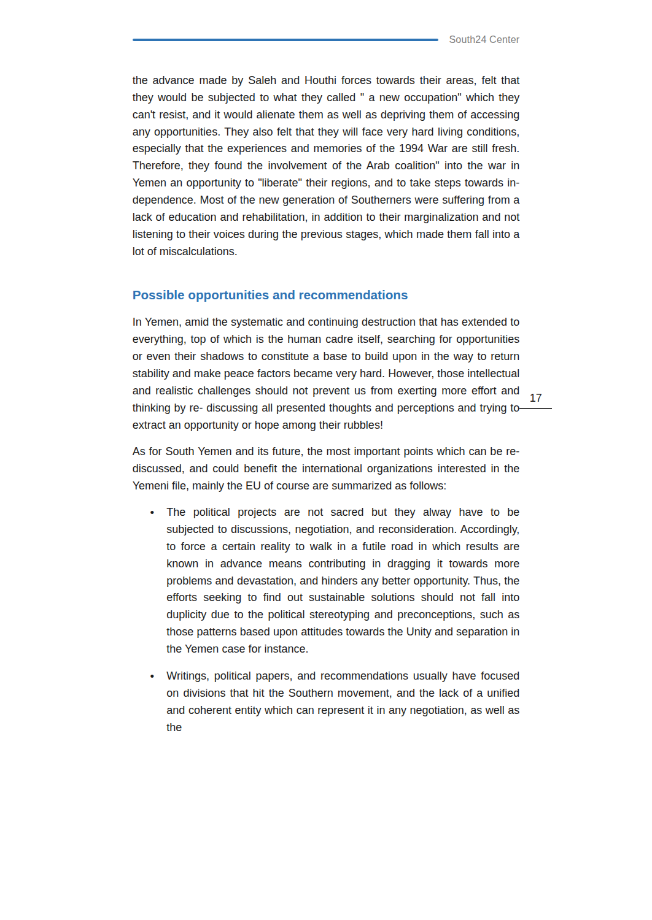South24 Center
the advance made by Saleh and Houthi forces towards their areas, felt that they would be subjected to what they called " a new occupation" which they can't resist, and it would alienate them as well as depriving them of accessing any opportunities. They also felt that they will face very hard living conditions, especially that the experiences and memories of the 1994 War are still fresh. Therefore, they found the involvement of the Arab coalition" into the war in Yemen an opportunity to "liberate" their regions, and to take steps towards independence. Most of the new generation of Southerners were suffering from a lack of education and rehabilitation, in addition to their marginalization and not listening to their voices during the previous stages, which made them fall into a lot of miscalculations.
Possible opportunities and recommendations
In Yemen, amid the systematic and continuing destruction that has extended to everything, top of which is the human cadre itself, searching for opportunities or even their shadows to constitute a base to build upon in the way to return stability and make peace factors became very hard. However, those intellectual and realistic challenges should not prevent us from exerting more effort and thinking by re- discussing all presented thoughts and perceptions and trying to extract an opportunity or hope among their rubbles!
As for South Yemen and its future, the most important points which can be re-discussed, and could benefit the international organizations interested in the Yemeni file, mainly the EU of course are summarized as follows:
The political projects are not sacred but they alway have to be subjected to discussions, negotiation, and reconsideration. Accordingly, to force a certain reality to walk in a futile road in which results are known in advance means contributing in dragging it towards more problems and devastation, and hinders any better opportunity. Thus, the efforts seeking to find out sustainable solutions should not fall into duplicity due to the political stereotyping and preconceptions, such as those patterns based upon attitudes towards the Unity and separation in the Yemen case for instance.
Writings, political papers, and recommendations usually have focused on divisions that hit the Southern movement, and the lack of a unified and coherent entity which can represent it in any negotiation, as well as the
17